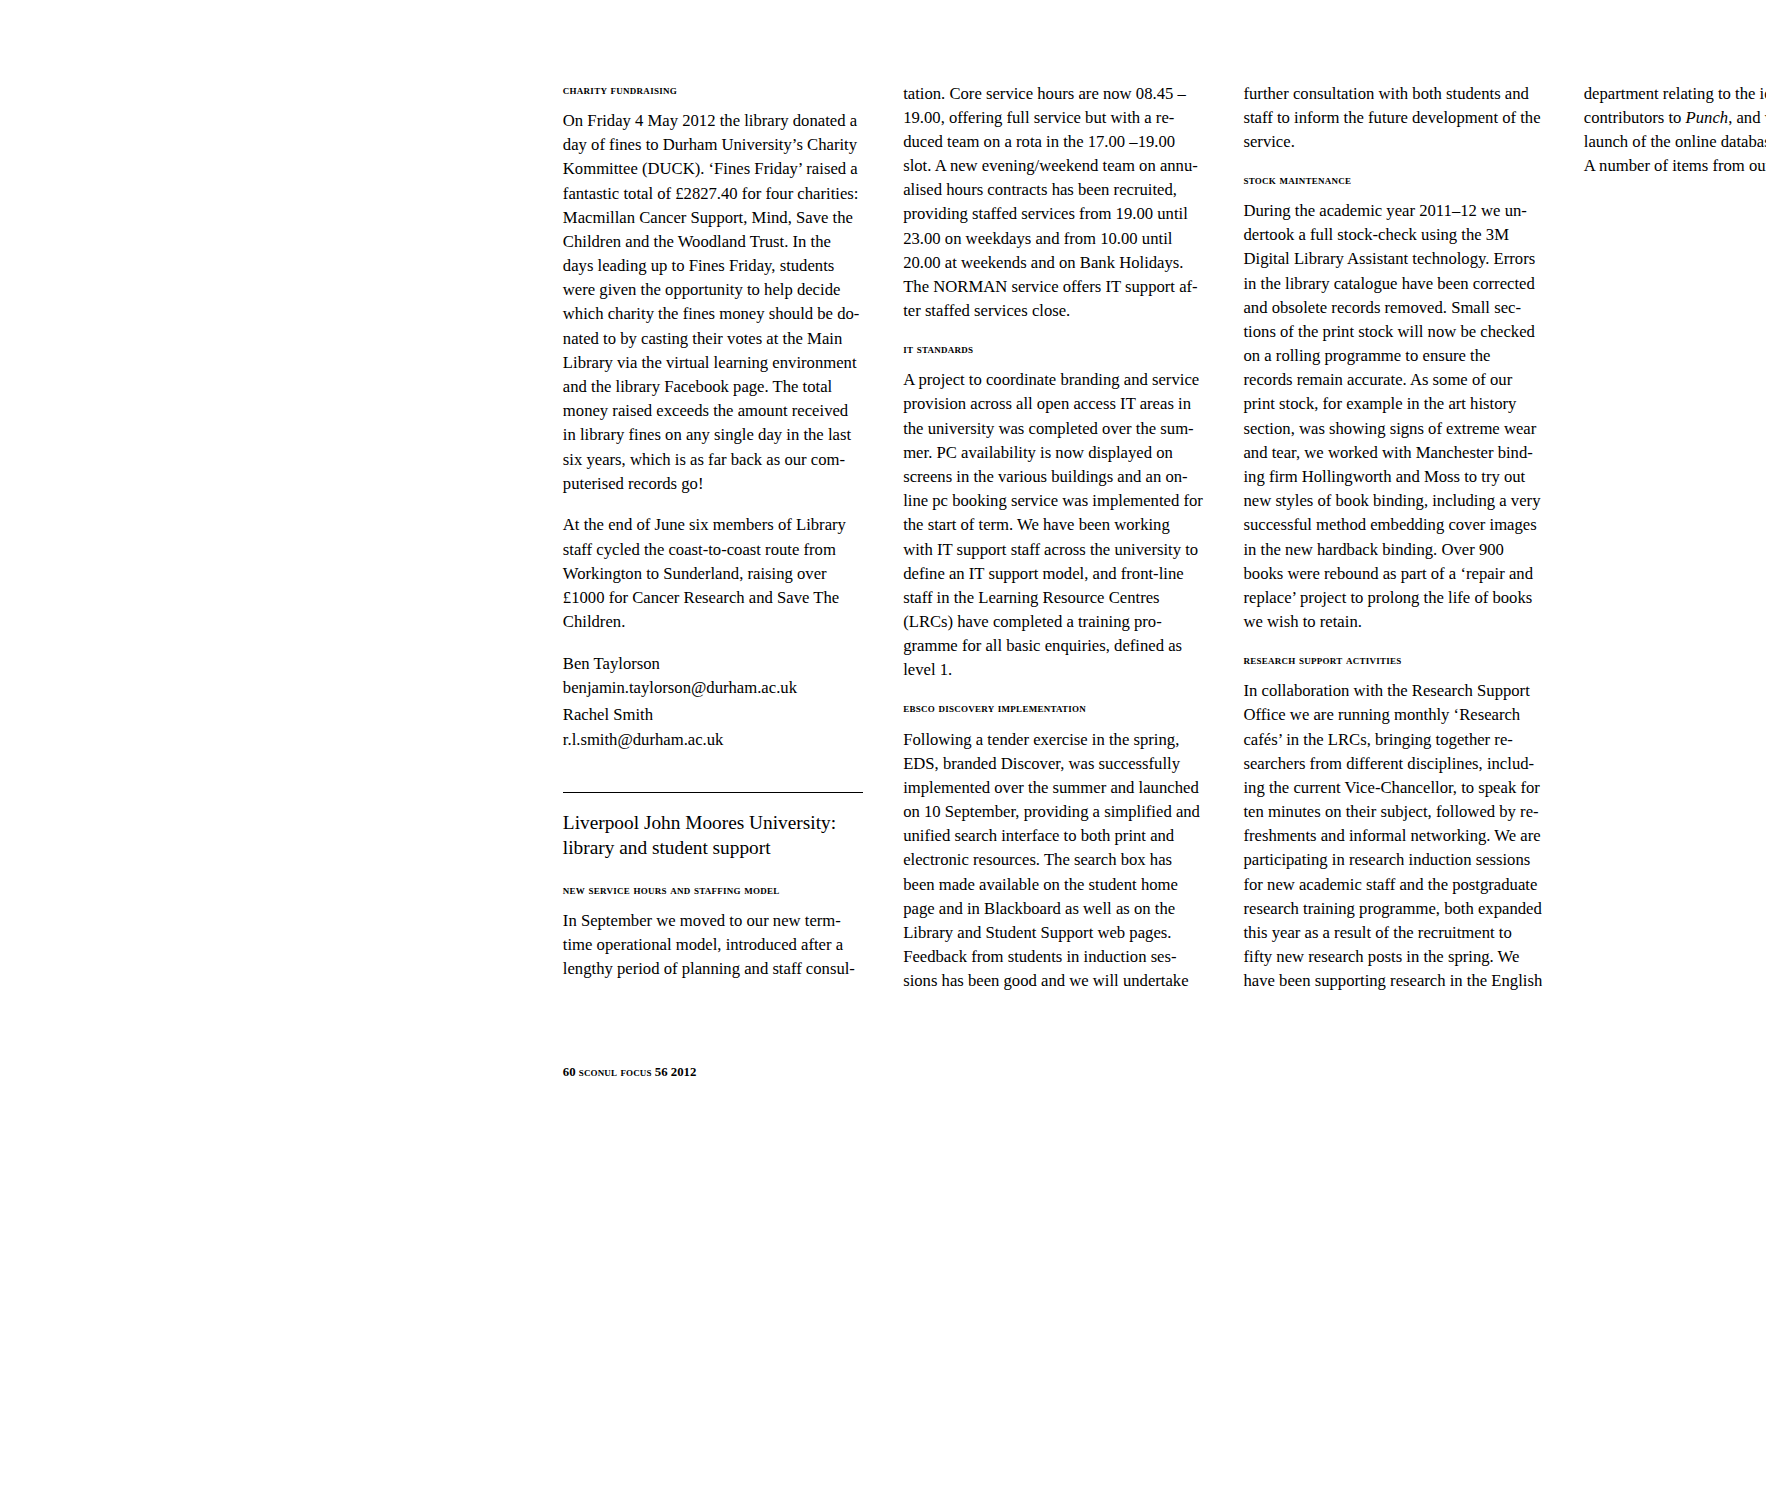Charity fundraising
On Friday 4 May 2012 the library donated a day of fines to Durham University’s Charity Kommittee (DUCK). ‘Fines Friday’ raised a fantastic total of £2827.40 for four charities: Macmillan Cancer Support, Mind, Save the Children and the Woodland Trust. In the days leading up to Fines Friday, students were given the opportunity to help decide which charity the fines money should be donated to by casting their votes at the Main Library via the virtual learning environment and the library Facebook page. The total money raised exceeds the amount received in library fines on any single day in the last six years, which is as far back as our computerised records go!
At the end of June six members of Library staff cycled the coast-to-coast route from Workington to Sunderland, raising over £1000 for Cancer Research and Save The Children.
Ben Taylorson
benjamin.taylorson@durham.ac.uk
Rachel Smith
r.l.smith@durham.ac.uk
Liverpool John Moores University: library and student support
New service hours and staffing model
In September we moved to our new term-time operational model, introduced after a lengthy period of planning and staff consultation. Core service hours are now 08.45 – 19.00, offering full service but with a reduced team on a rota in the 17.00 –19.00 slot. A new evening/weekend team on annualised hours contracts has been recruited, providing staffed services from 19.00 until 23.00 on weekdays and from 10.00 until 20.00 at weekends and on Bank Holidays. The NORMAN service offers IT support after staffed services close.
IT standards
A project to coordinate branding and service provision across all open access IT areas in the university was completed over the summer. PC availability is now displayed on screens in the various buildings and an online pc booking service was implemented for the start of term. We have been working with IT support staff across the university to define an IT support model, and front-line staff in the Learning Resource Centres (LRCs) have completed a training programme for all basic enquiries, defined as level 1.
Ebsco Discovery implementation
Following a tender exercise in the spring, EDS, branded Discover, was successfully implemented over the summer and launched on 10 September, providing a simplified and unified search interface to both print and electronic resources. The search box has been made available on the student home page and in Blackboard as well as on the Library and Student Support web pages. Feedback from students in induction sessions has been good and we will undertake further consultation with both students and staff to inform the future development of the service.
Stock maintenance
During the academic year 2011–12 we undertook a full stock-check using the 3M Digital Library Assistant technology. Errors in the library catalogue have been corrected and obsolete records removed. Small sections of the print stock will now be checked on a rolling programme to ensure the records remain accurate. As some of our print stock, for example in the art history section, was showing signs of extreme wear and tear, we worked with Manchester binding firm Hollingworth and Moss to try out new styles of book binding, including a very successful method embedding cover images in the new hardback binding. Over 900 books were rebound as part of a ‘repair and replace’ project to prolong the life of books we wish to retain.
Research support activities
In collaboration with the Research Support Office we are running monthly ‘Research cafés’ in the LRCs, bringing together researchers from different disciplines, including the current Vice-Chancellor, to speak for ten minutes on their subject, followed by refreshments and informal networking. We are participating in research induction sessions for new academic staff and the postgraduate research training programme, both expanded this year as a result of the recruitment to fifty new research posts in the spring. We have been supporting research in the English department relating to the identification of contributors to Punch, and will host the launch of the online database in November. A number of items from our Archives
60 SCONUL Focus 56 2012